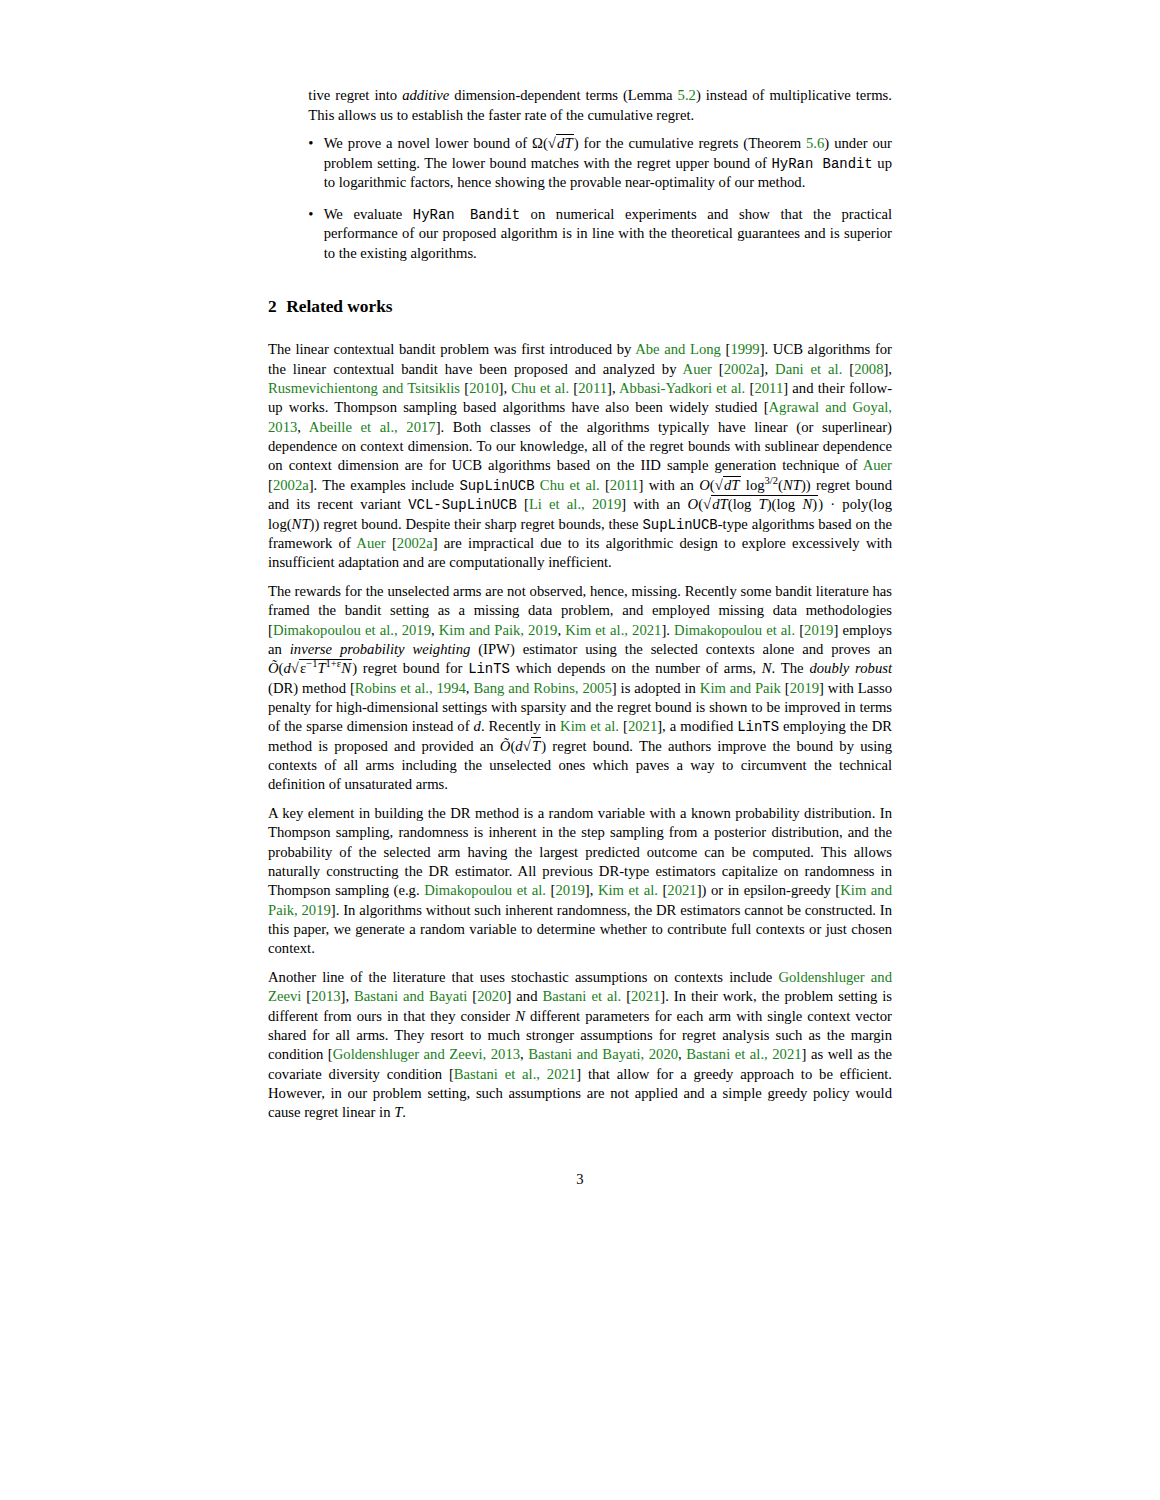tive regret into additive dimension-dependent terms (Lemma 5.2) instead of multiplicative terms. This allows us to establish the faster rate of the cumulative regret.
We prove a novel lower bound of Ω(√dT) for the cumulative regrets (Theorem 5.6) under our problem setting. The lower bound matches with the regret upper bound of HyRan Bandit up to logarithmic factors, hence showing the provable near-optimality of our method.
We evaluate HyRan Bandit on numerical experiments and show that the practical performance of our proposed algorithm is in line with the theoretical guarantees and is superior to the existing algorithms.
2 Related works
The linear contextual bandit problem was first introduced by Abe and Long [1999]. UCB algorithms for the linear contextual bandit have been proposed and analyzed by Auer [2002a], Dani et al. [2008], Rusmevichientong and Tsitsiklis [2010], Chu et al. [2011], Abbasi-Yadkori et al. [2011] and their follow-up works. Thompson sampling based algorithms have also been widely studied [Agrawal and Goyal, 2013, Abeille et al., 2017]. Both classes of the algorithms typically have linear (or superlinear) dependence on context dimension. To our knowledge, all of the regret bounds with sublinear dependence on context dimension are for UCB algorithms based on the IID sample generation technique of Auer [2002a]. The examples include SupLinUCB Chu et al. [2011] with an O(√dT log3/2(NT)) regret bound and its recent variant VCL-SupLinUCB [Li et al., 2019] with an O(√dT(log T)(log N)) · poly(log log(NT)) regret bound. Despite their sharp regret bounds, these SupLinUCB-type algorithms based on the framework of Auer [2002a] are impractical due to its algorithmic design to explore excessively with insufficient adaptation and are computationally inefficient.
The rewards for the unselected arms are not observed, hence, missing. Recently some bandit literature has framed the bandit setting as a missing data problem, and employed missing data methodologies [Dimakopoulou et al., 2019, Kim and Paik, 2019, Kim et al., 2021]. Dimakopoulou et al. [2019] employs an inverse probability weighting (IPW) estimator using the selected contexts alone and proves an Õ(d√ε−1T1+εN) regret bound for LinTS which depends on the number of arms, N. The doubly robust (DR) method [Robins et al., 1994, Bang and Robins, 2005] is adopted in Kim and Paik [2019] with Lasso penalty for high-dimensional settings with sparsity and the regret bound is shown to be improved in terms of the sparse dimension instead of d. Recently in Kim et al. [2021], a modified LinTS employing the DR method is proposed and provided an Õ(d√T) regret bound. The authors improve the bound by using contexts of all arms including the unselected ones which paves a way to circumvent the technical definition of unsaturated arms.
A key element in building the DR method is a random variable with a known probability distribution. In Thompson sampling, randomness is inherent in the step sampling from a posterior distribution, and the probability of the selected arm having the largest predicted outcome can be computed. This allows naturally constructing the DR estimator. All previous DR-type estimators capitalize on randomness in Thompson sampling (e.g. Dimakopoulou et al. [2019], Kim et al. [2021]) or in epsilon-greedy [Kim and Paik, 2019]. In algorithms without such inherent randomness, the DR estimators cannot be constructed. In this paper, we generate a random variable to determine whether to contribute full contexts or just chosen context.
Another line of the literature that uses stochastic assumptions on contexts include Goldenshluger and Zeevi [2013], Bastani and Bayati [2020] and Bastani et al. [2021]. In their work, the problem setting is different from ours in that they consider N different parameters for each arm with single context vector shared for all arms. They resort to much stronger assumptions for regret analysis such as the margin condition [Goldenshluger and Zeevi, 2013, Bastani and Bayati, 2020, Bastani et al., 2021] as well as the covariate diversity condition [Bastani et al., 2021] that allow for a greedy approach to be efficient. However, in our problem setting, such assumptions are not applied and a simple greedy policy would cause regret linear in T.
3